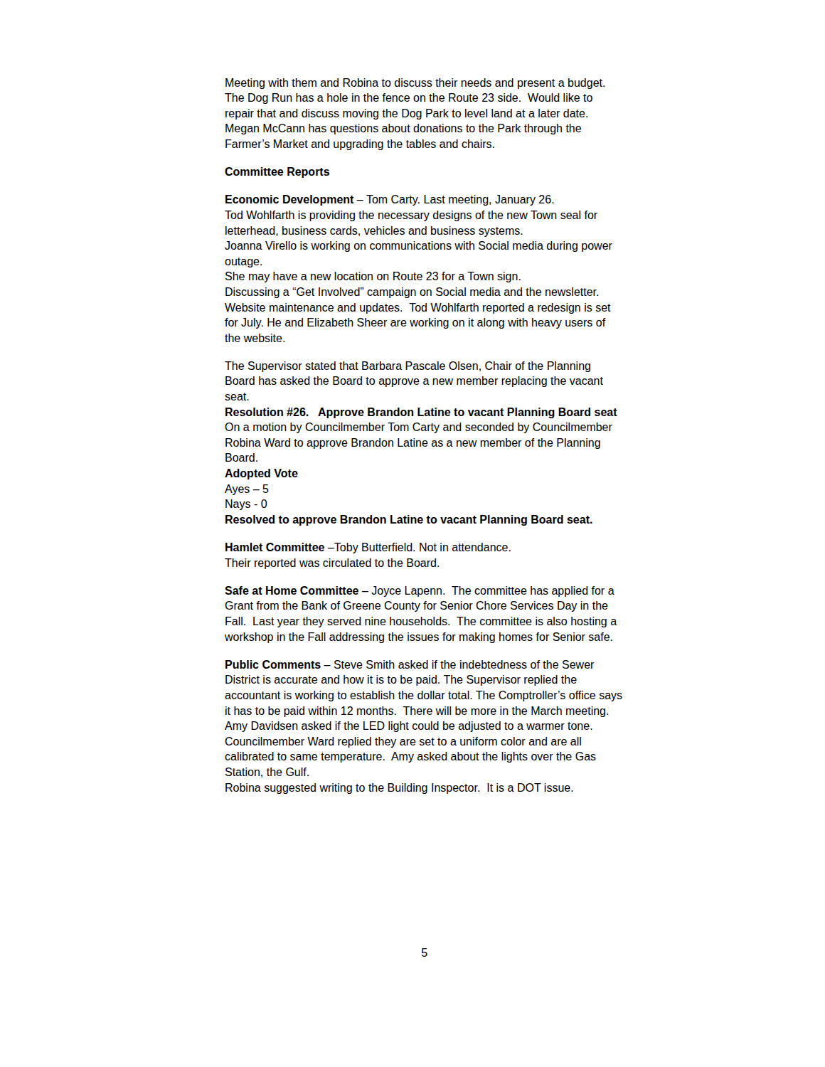Meeting with them and Robina to discuss their needs and present a budget.
The Dog Run has a hole in the fence on the Route 23 side. Would like to repair that and discuss moving the Dog Park to level land at a later date.
Megan McCann has questions about donations to the Park through the Farmer’s Market and upgrading the tables and chairs.
Committee Reports
Economic Development – Tom Carty. Last meeting, January 26.
Tod Wohlfarth is providing the necessary designs of the new Town seal for letterhead, business cards, vehicles and business systems.
Joanna Virello is working on communications with Social media during power outage.
She may have a new location on Route 23 for a Town sign.
Discussing a “Get Involved” campaign on Social media and the newsletter.
Website maintenance and updates. Tod Wohlfarth reported a redesign is set for July. He and Elizabeth Sheer are working on it along with heavy users of the website.
The Supervisor stated that Barbara Pascale Olsen, Chair of the Planning Board has asked the Board to approve a new member replacing the vacant seat.
Resolution #26. Approve Brandon Latine to vacant Planning Board seat
On a motion by Councilmember Tom Carty and seconded by Councilmember Robina Ward to approve Brandon Latine as a new member of the Planning Board.
Adopted Vote
Ayes – 5
Nays - 0
Resolved to approve Brandon Latine to vacant Planning Board seat.
Hamlet Committee –Toby Butterfield. Not in attendance.
Their reported was circulated to the Board.
Safe at Home Committee – Joyce Lapenn. The committee has applied for a Grant from the Bank of Greene County for Senior Chore Services Day in the Fall. Last year they served nine households. The committee is also hosting a workshop in the Fall addressing the issues for making homes for Senior safe.
Public Comments – Steve Smith asked if the indebtedness of the Sewer District is accurate and how it is to be paid. The Supervisor replied the accountant is working to establish the dollar total. The Comptroller’s office says it has to be paid within 12 months. There will be more in the March meeting.
Amy Davidsen asked if the LED light could be adjusted to a warmer tone.
Councilmember Ward replied they are set to a uniform color and are all calibrated to same temperature. Amy asked about the lights over the Gas Station, the Gulf.
Robina suggested writing to the Building Inspector. It is a DOT issue.
5